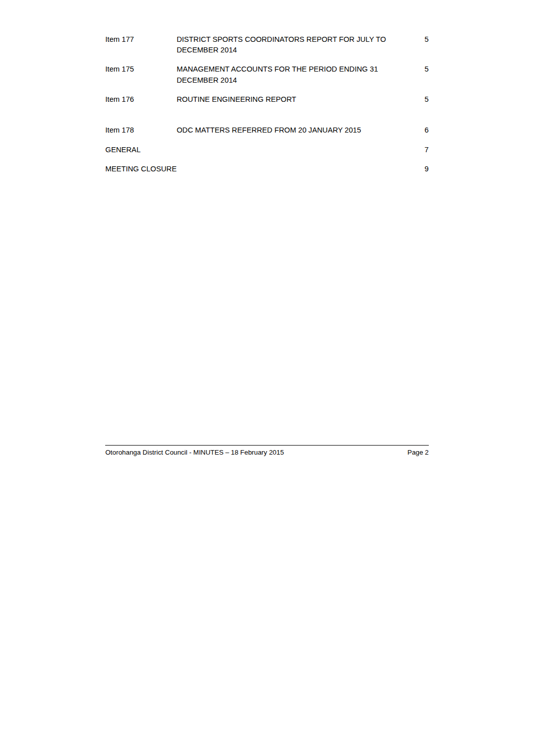| Item 177 | District Sports Coordinators Report for July to December 2014 | 5 |
| Item 175 | Management Accounts for the Period Ending 31 December 2014 | 5 |
| Item 176 | Routine Engineering Report | 5 |
| Item 178 | ODC Matters Referred from 20 January 2015 | 6 |
| General | | 7 |
| Meeting Closure | | 9 |
Otorohanga District Council - MINUTES – 18 February 2015 Page 2